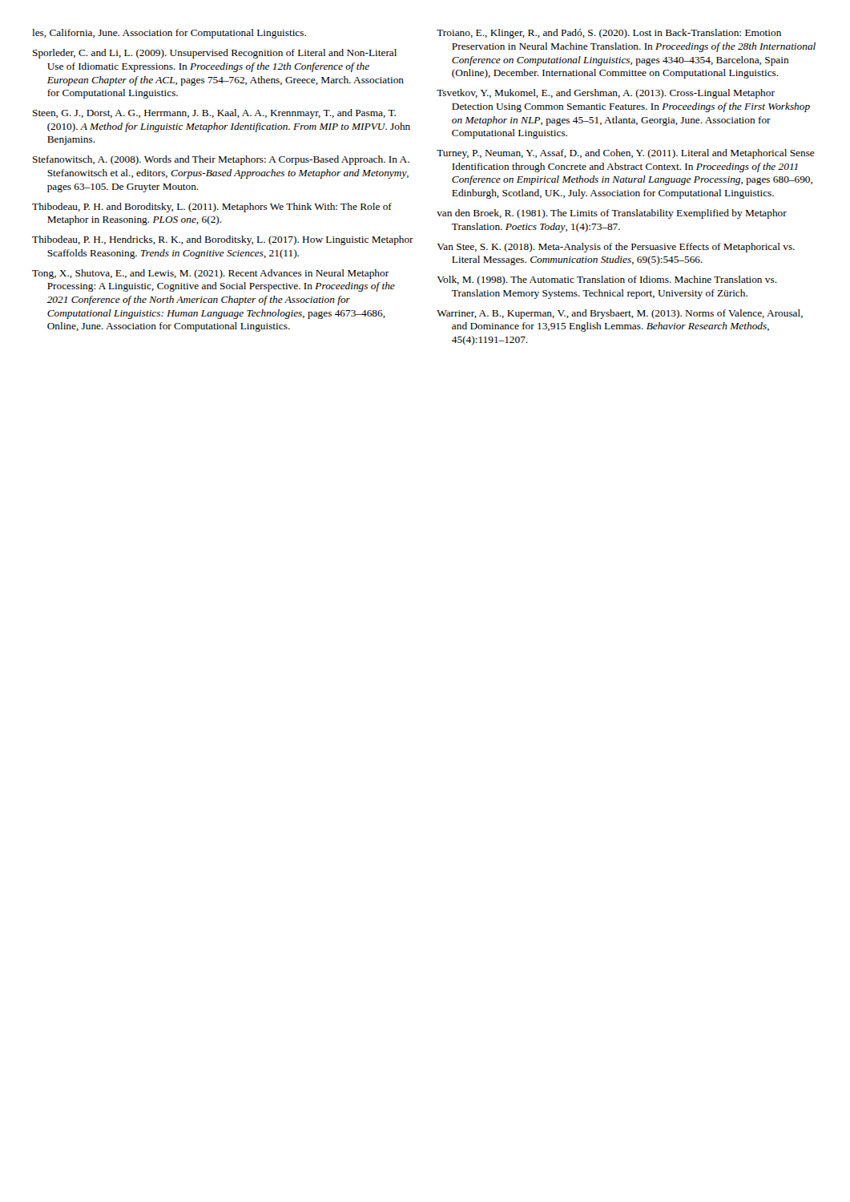les, California, June. Association for Computational Linguistics.
Sporleder, C. and Li, L. (2009). Unsupervised Recognition of Literal and Non-Literal Use of Idiomatic Expressions. In Proceedings of the 12th Conference of the European Chapter of the ACL, pages 754–762, Athens, Greece, March. Association for Computational Linguistics.
Steen, G. J., Dorst, A. G., Herrmann, J. B., Kaal, A. A., Krennmayr, T., and Pasma, T. (2010). A Method for Linguistic Metaphor Identification. From MIP to MIPVU. John Benjamins.
Stefanowitsch, A. (2008). Words and Their Metaphors: A Corpus-Based Approach. In A. Stefanowitsch et al., editors, Corpus-Based Approaches to Metaphor and Metonymy, pages 63–105. De Gruyter Mouton.
Thibodeau, P. H. and Boroditsky, L. (2011). Metaphors We Think With: The Role of Metaphor in Reasoning. PLOS one, 6(2).
Thibodeau, P. H., Hendricks, R. K., and Boroditsky, L. (2017). How Linguistic Metaphor Scaffolds Reasoning. Trends in Cognitive Sciences, 21(11).
Tong, X., Shutova, E., and Lewis, M. (2021). Recent Advances in Neural Metaphor Processing: A Linguistic, Cognitive and Social Perspective. In Proceedings of the 2021 Conference of the North American Chapter of the Association for Computational Linguistics: Human Language Technologies, pages 4673–4686, Online, June. Association for Computational Linguistics.
Troiano, E., Klinger, R., and Padó, S. (2020). Lost in Back-Translation: Emotion Preservation in Neural Machine Translation. In Proceedings of the 28th International Conference on Computational Linguistics, pages 4340–4354, Barcelona, Spain (Online), December. International Committee on Computational Linguistics.
Tsvetkov, Y., Mukomel, E., and Gershman, A. (2013). Cross-Lingual Metaphor Detection Using Common Semantic Features. In Proceedings of the First Workshop on Metaphor in NLP, pages 45–51, Atlanta, Georgia, June. Association for Computational Linguistics.
Turney, P., Neuman, Y., Assaf, D., and Cohen, Y. (2011). Literal and Metaphorical Sense Identification through Concrete and Abstract Context. In Proceedings of the 2011 Conference on Empirical Methods in Natural Language Processing, pages 680–690, Edinburgh, Scotland, UK., July. Association for Computational Linguistics.
van den Broek, R. (1981). The Limits of Translatability Exemplified by Metaphor Translation. Poetics Today, 1(4):73–87.
Van Stee, S. K. (2018). Meta-Analysis of the Persuasive Effects of Metaphorical vs. Literal Messages. Communication Studies, 69(5):545–566.
Volk, M. (1998). The Automatic Translation of Idioms. Machine Translation vs. Translation Memory Systems. Technical report, University of Zürich.
Warriner, A. B., Kuperman, V., and Brysbaert, M. (2013). Norms of Valence, Arousal, and Dominance for 13,915 English Lemmas. Behavior Research Methods, 45(4):1191–1207.